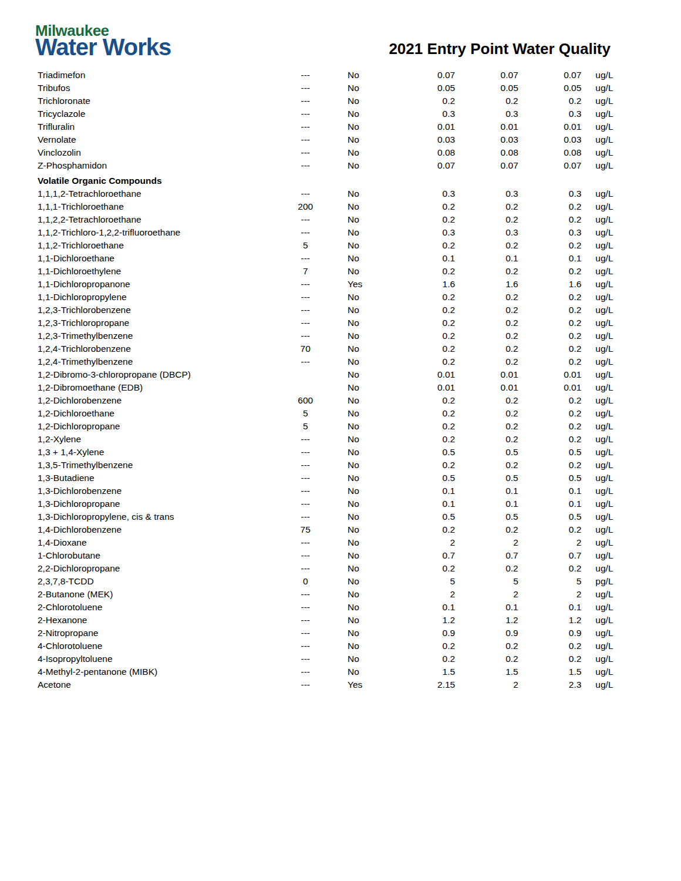Milwaukee
Water Works
2021 Entry Point Water Quality
| Triadimefon | --- | No | 0.07 | 0.07 | 0.07 | ug/L |
| Tribufos | --- | No | 0.05 | 0.05 | 0.05 | ug/L |
| Trichloronate | --- | No | 0.2 | 0.2 | 0.2 | ug/L |
| Tricyclazole | --- | No | 0.3 | 0.3 | 0.3 | ug/L |
| Trifluralin | --- | No | 0.01 | 0.01 | 0.01 | ug/L |
| Vernolate | --- | No | 0.03 | 0.03 | 0.03 | ug/L |
| Vinclozolin | --- | No | 0.08 | 0.08 | 0.08 | ug/L |
| Z-Phosphamidon | --- | No | 0.07 | 0.07 | 0.07 | ug/L |
| Volatile Organic Compounds |
| 1,1,1,2-Tetrachloroethane | --- | No | 0.3 | 0.3 | 0.3 | ug/L |
| 1,1,1-Trichloroethane | 200 | No | 0.2 | 0.2 | 0.2 | ug/L |
| 1,1,2,2-Tetrachloroethane | --- | No | 0.2 | 0.2 | 0.2 | ug/L |
| 1,1,2-Trichloro-1,2,2-trifluoroethane | --- | No | 0.3 | 0.3 | 0.3 | ug/L |
| 1,1,2-Trichloroethane | 5 | No | 0.2 | 0.2 | 0.2 | ug/L |
| 1,1-Dichloroethane | --- | No | 0.1 | 0.1 | 0.1 | ug/L |
| 1,1-Dichloroethylene | 7 | No | 0.2 | 0.2 | 0.2 | ug/L |
| 1,1-Dichloropropanone | --- | Yes | 1.6 | 1.6 | 1.6 | ug/L |
| 1,1-Dichloropropylene | --- | No | 0.2 | 0.2 | 0.2 | ug/L |
| 1,2,3-Trichlorobenzene | --- | No | 0.2 | 0.2 | 0.2 | ug/L |
| 1,2,3-Trichloropropane | --- | No | 0.2 | 0.2 | 0.2 | ug/L |
| 1,2,3-Trimethylbenzene | --- | No | 0.2 | 0.2 | 0.2 | ug/L |
| 1,2,4-Trichlorobenzene | 70 | No | 0.2 | 0.2 | 0.2 | ug/L |
| 1,2,4-Trimethylbenzene | --- | No | 0.2 | 0.2 | 0.2 | ug/L |
| 1,2-Dibromo-3-chloropropane (DBCP) | | No | 0.01 | 0.01 | 0.01 | ug/L |
| 1,2-Dibromoethane (EDB) | | No | 0.01 | 0.01 | 0.01 | ug/L |
| 1,2-Dichlorobenzene | 600 | No | 0.2 | 0.2 | 0.2 | ug/L |
| 1,2-Dichloroethane | 5 | No | 0.2 | 0.2 | 0.2 | ug/L |
| 1,2-Dichloropropane | 5 | No | 0.2 | 0.2 | 0.2 | ug/L |
| 1,2-Xylene | --- | No | 0.2 | 0.2 | 0.2 | ug/L |
| 1,3 + 1,4-Xylene | --- | No | 0.5 | 0.5 | 0.5 | ug/L |
| 1,3,5-Trimethylbenzene | --- | No | 0.2 | 0.2 | 0.2 | ug/L |
| 1,3-Butadiene | --- | No | 0.5 | 0.5 | 0.5 | ug/L |
| 1,3-Dichlorobenzene | --- | No | 0.1 | 0.1 | 0.1 | ug/L |
| 1,3-Dichloropropane | --- | No | 0.1 | 0.1 | 0.1 | ug/L |
| 1,3-Dichloropropylene, cis & trans | --- | No | 0.5 | 0.5 | 0.5 | ug/L |
| 1,4-Dichlorobenzene | 75 | No | 0.2 | 0.2 | 0.2 | ug/L |
| 1,4-Dioxane | --- | No | 2 | 2 | 2 | ug/L |
| 1-Chlorobutane | --- | No | 0.7 | 0.7 | 0.7 | ug/L |
| 2,2-Dichloropropane | --- | No | 0.2 | 0.2 | 0.2 | ug/L |
| 2,3,7,8-TCDD | 0 | No | 5 | 5 | 5 | pg/L |
| 2-Butanone (MEK) | --- | No | 2 | 2 | 2 | ug/L |
| 2-Chlorotoluene | --- | No | 0.1 | 0.1 | 0.1 | ug/L |
| 2-Hexanone | --- | No | 1.2 | 1.2 | 1.2 | ug/L |
| 2-Nitropropane | --- | No | 0.9 | 0.9 | 0.9 | ug/L |
| 4-Chlorotoluene | --- | No | 0.2 | 0.2 | 0.2 | ug/L |
| 4-Isopropyltoluene | --- | No | 0.2 | 0.2 | 0.2 | ug/L |
| 4-Methyl-2-pentanone (MIBK) | --- | No | 1.5 | 1.5 | 1.5 | ug/L |
| Acetone | --- | Yes | 2.15 | 2 | 2.3 | ug/L |